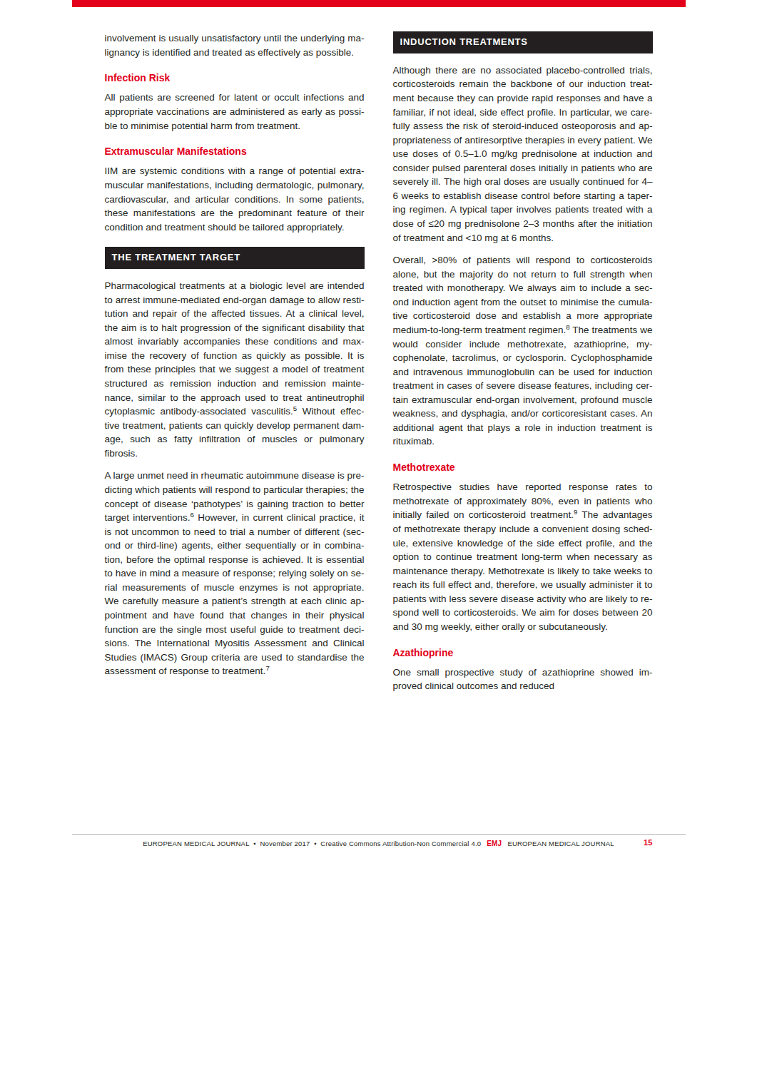involvement is usually unsatisfactory until the underlying malignancy is identified and treated as effectively as possible.
Infection Risk
All patients are screened for latent or occult infections and appropriate vaccinations are administered as early as possible to minimise potential harm from treatment.
Extramuscular Manifestations
IIM are systemic conditions with a range of potential extramuscular manifestations, including dermatologic, pulmonary, cardiovascular, and articular conditions. In some patients, these manifestations are the predominant feature of their condition and treatment should be tailored appropriately.
The Treatment Target
Pharmacological treatments at a biologic level are intended to arrest immune-mediated end-organ damage to allow restitution and repair of the affected tissues. At a clinical level, the aim is to halt progression of the significant disability that almost invariably accompanies these conditions and maximise the recovery of function as quickly as possible. It is from these principles that we suggest a model of treatment structured as remission induction and remission maintenance, similar to the approach used to treat antineutrophil cytoplasmic antibody-associated vasculitis.5 Without effective treatment, patients can quickly develop permanent damage, such as fatty infiltration of muscles or pulmonary fibrosis.
A large unmet need in rheumatic autoimmune disease is predicting which patients will respond to particular therapies; the concept of disease ‘pathotypes’ is gaining traction to better target interventions.6 However, in current clinical practice, it is not uncommon to need to trial a number of different (second or third-line) agents, either sequentially or in combination, before the optimal response is achieved. It is essential to have in mind a measure of response; relying solely on serial measurements of muscle enzymes is not appropriate. We carefully measure a patient’s strength at each clinic appointment and have found that changes in their physical function are the single most useful guide to treatment decisions. The International Myositis Assessment and Clinical Studies (IMACS) Group criteria are used to standardise the assessment of response to treatment.7
Induction Treatments
Although there are no associated placebo-controlled trials, corticosteroids remain the backbone of our induction treatment because they can provide rapid responses and have a familiar, if not ideal, side effect profile. In particular, we carefully assess the risk of steroid-induced osteoporosis and appropriateness of antiresorptive therapies in every patient. We use doses of 0.5–1.0 mg/kg prednisolone at induction and consider pulsed parenteral doses initially in patients who are severely ill. The high oral doses are usually continued for 4–6 weeks to establish disease control before starting a tapering regimen. A typical taper involves patients treated with a dose of ≤20 mg prednisolone 2–3 months after the initiation of treatment and <10 mg at 6 months.
Overall, >80% of patients will respond to corticosteroids alone, but the majority do not return to full strength when treated with monotherapy. We always aim to include a second induction agent from the outset to minimise the cumulative corticosteroid dose and establish a more appropriate medium-to-long-term treatment regimen.8 The treatments we would consider include methotrexate, azathioprine, mycophenolate, tacrolimus, or cyclosporin. Cyclophosphamide and intravenous immunoglobulin can be used for induction treatment in cases of severe disease features, including certain extramuscular end-organ involvement, profound muscle weakness, and dysphagia, and/or corticoresistant cases. An additional agent that plays a role in induction treatment is rituximab.
Methotrexate
Retrospective studies have reported response rates to methotrexate of approximately 80%, even in patients who initially failed on corticosteroid treatment.9 The advantages of methotrexate therapy include a convenient dosing schedule, extensive knowledge of the side effect profile, and the option to continue treatment long-term when necessary as maintenance therapy. Methotrexate is likely to take weeks to reach its full effect and, therefore, we usually administer it to patients with less severe disease activity who are likely to respond well to corticosteroids. We aim for doses between 20 and 30 mg weekly, either orally or subcutaneously.
Azathioprine
One small prospective study of azathioprine showed improved clinical outcomes and reduced
EUROPEAN MEDICAL JOURNAL • November 2017 • Creative Commons Attribution-Non Commercial 4.0 EMJ EUROPEAN MEDICAL JOURNAL 15